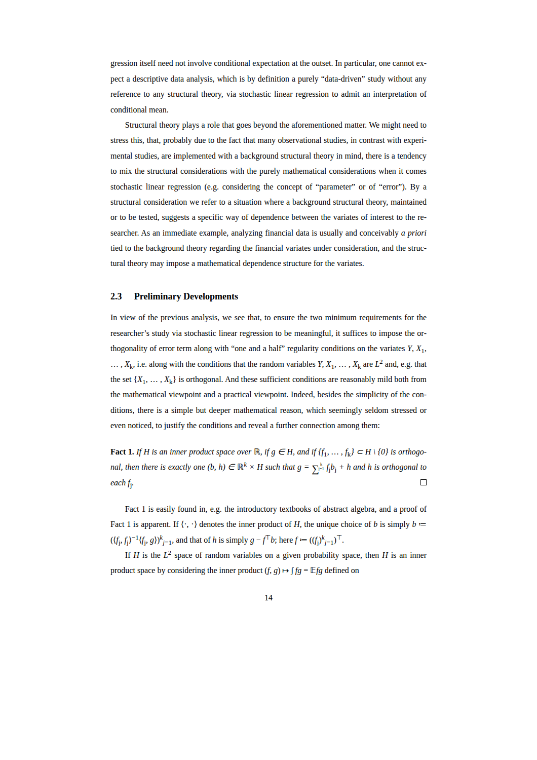gression itself need not involve conditional expectation at the outset. In particular, one cannot expect a descriptive data analysis, which is by definition a purely “data-driven” study without any reference to any structural theory, via stochastic linear regression to admit an interpretation of conditional mean.
Structural theory plays a role that goes beyond the aforementioned matter. We might need to stress this, that, probably due to the fact that many observational studies, in contrast with experimental studies, are implemented with a background structural theory in mind, there is a tendency to mix the structural considerations with the purely mathematical considerations when it comes stochastic linear regression (e.g. considering the concept of “parameter” or of “error”). By a structural consideration we refer to a situation where a background structural theory, maintained or to be tested, suggests a specific way of dependence between the variates of interest to the researcher. As an immediate example, analyzing financial data is usually and conceivably a priori tied to the background theory regarding the financial variates under consideration, and the structural theory may impose a mathematical dependence structure for the variates.
2.3 Preliminary Developments
In view of the previous analysis, we see that, to ensure the two minimum requirements for the researcher’s study via stochastic linear regression to be meaningful, it suffices to impose the orthogonality of error term along with “one and a half” regularity conditions on the variates Y, X1, … , Xk, i.e. along with the conditions that the random variables Y, X1, … , Xk are L2 and, e.g. that the set {X1, … , Xk} is orthogonal. And these sufficient conditions are reasonably mild both from the mathematical viewpoint and a practical viewpoint. Indeed, besides the simplicity of the conditions, there is a simple but deeper mathematical reason, which seemingly seldom stressed or even noticed, to justify the conditions and reveal a further connection among them:
Fact 1. If H is an inner product space over ℝ, if g ∈ H, and if {f1, … , fk} ⊂ H \ {0} is orthogonal, then there is exactly one (b, h) ∈ ℝk × H such that g = ∑kj=1 fjbj + h and h is orthogonal to each fj.
Fact 1 is easily found in, e.g. the introductory textbooks of abstract algebra, and a proof of Fact 1 is apparent. If ⟨·, ·⟩ denotes the inner product of H, the unique choice of b is simply b ≔ (⟨fj, fj⟩−1⟨fj, g⟩)kj=1, and that of h is simply g − f⊤b; here f ≔ ((fj)kj=1)⊤.
If H is the L2 space of random variables on a given probability space, then H is an inner product space by considering the inner product (f, g) ↦ ∫ fg = 𝔼fg defined on
14